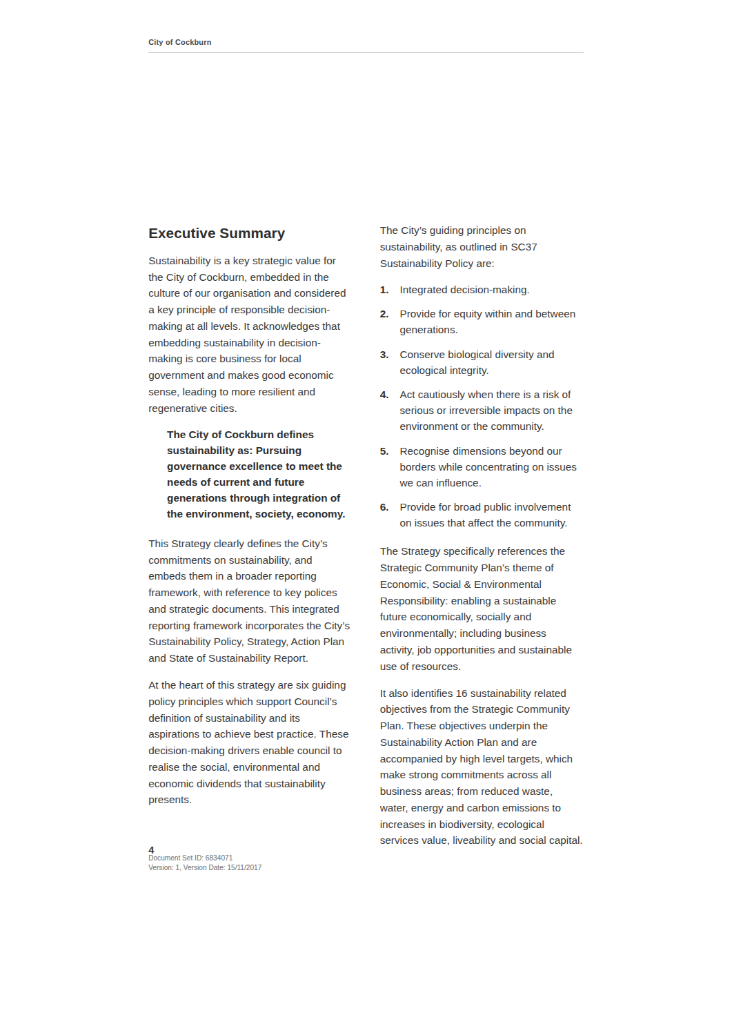City of Cockburn
Executive Summary
Sustainability is a key strategic value for the City of Cockburn, embedded in the culture of our organisation and considered a key principle of responsible decision-making at all levels. It acknowledges that embedding sustainability in decision-making is core business for local government and makes good economic sense, leading to more resilient and regenerative cities.
The City of Cockburn defines sustainability as: Pursuing governance excellence to meet the needs of current and future generations through integration of the environment, society, economy.
This Strategy clearly defines the City’s commitments on sustainability, and embeds them in a broader reporting framework, with reference to key polices and strategic documents. This integrated reporting framework incorporates the City’s Sustainability Policy, Strategy, Action Plan and State of Sustainability Report.
At the heart of this strategy are six guiding policy principles which support Council’s definition of sustainability and its aspirations to achieve best practice. These decision-making drivers enable council to realise the social, environmental and economic dividends that sustainability presents.
The City’s guiding principles on sustainability, as outlined in SC37 Sustainability Policy are:
Integrated decision-making.
Provide for equity within and between generations.
Conserve biological diversity and ecological integrity.
Act cautiously when there is a risk of serious or irreversible impacts on the environment or the community.
Recognise dimensions beyond our borders while concentrating on issues we can influence.
Provide for broad public involvement on issues that affect the community.
The Strategy specifically references the Strategic Community Plan’s theme of Economic, Social & Environmental Responsibility: enabling a sustainable future economically, socially and environmentally; including business activity, job opportunities and sustainable use of resources.
It also identifies 16 sustainability related objectives from the Strategic Community Plan. These objectives underpin the Sustainability Action Plan and are accompanied by high level targets, which make strong commitments across all business areas; from reduced waste, water, energy and carbon emissions to increases in biodiversity, ecological services value, liveability and social capital.
4 Document Set ID: 6834071 Version: 1, Version Date: 15/11/2017